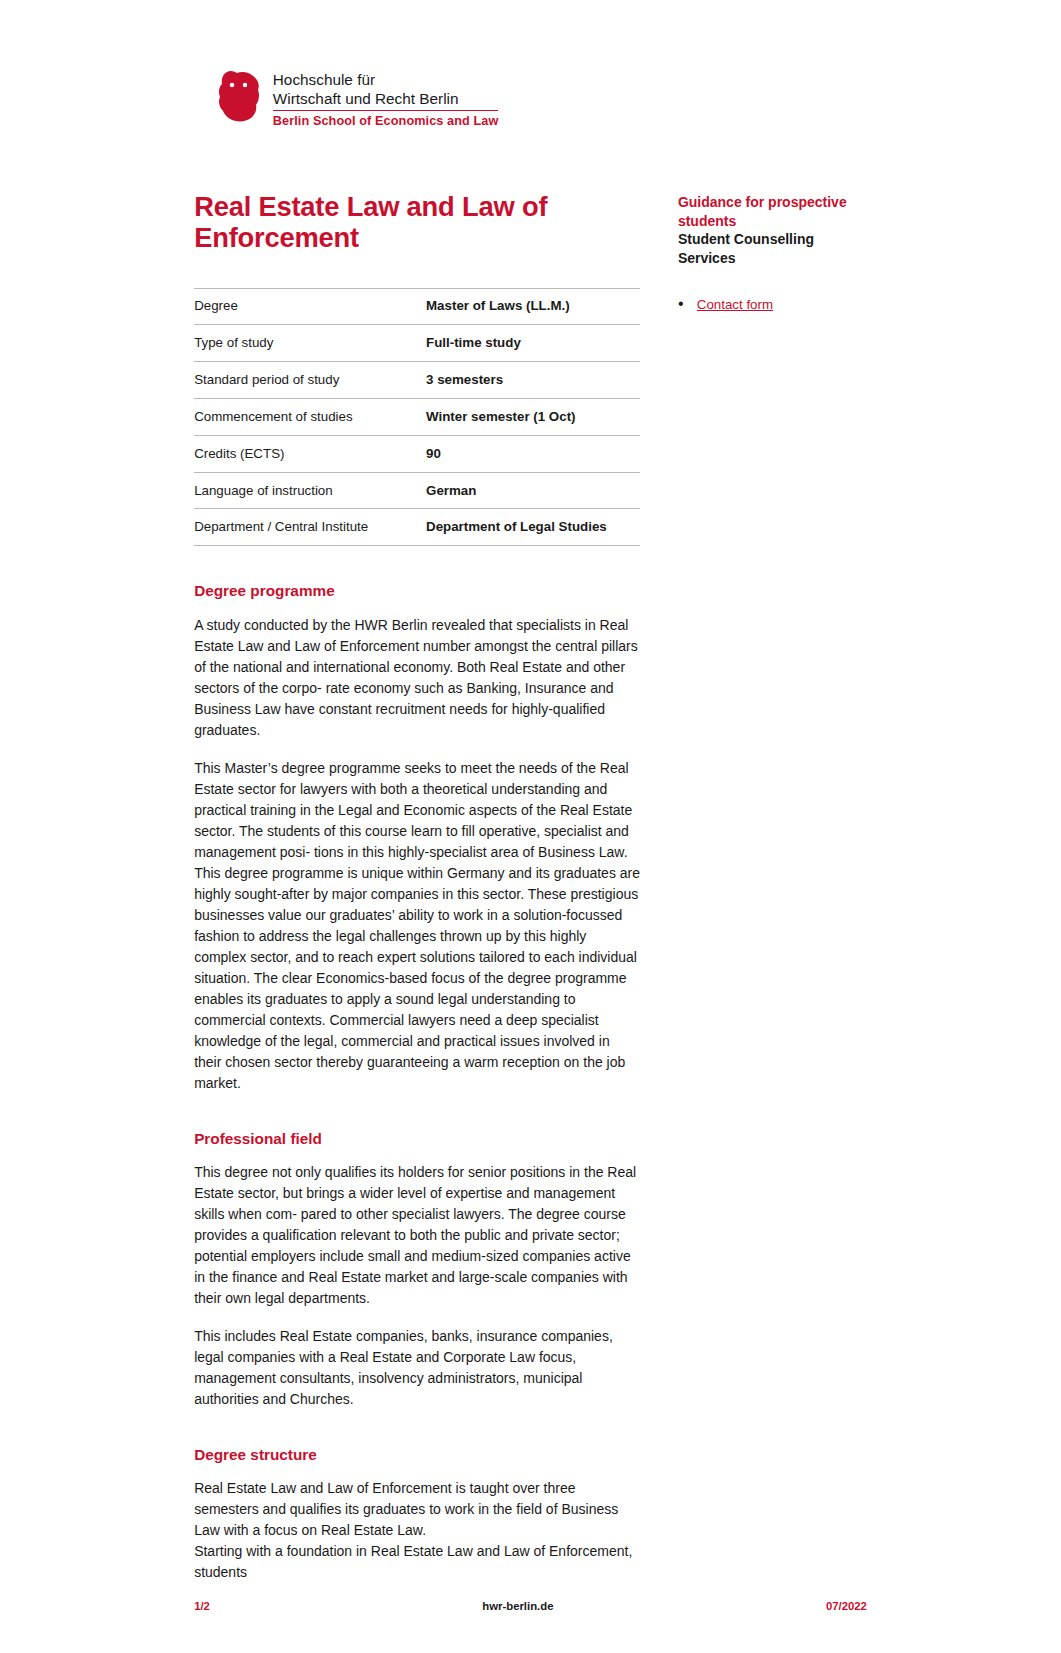Hochschule für
Wirtschaft und Recht Berlin
Berlin School of Economics and Law
Real Estate Law and Law of Enforcement
| Degree | Master of Laws (LL.M.) |
| Type of study | Full-time study |
| Standard period of study | 3 semesters |
| Commencement of studies | Winter semester (1 Oct) |
| Credits (ECTS) | 90 |
| Language of instruction | German |
| Department / Central Institute | Department of Legal Studies |
Degree programme
A study conducted by the HWR Berlin revealed that specialists in Real Estate Law and Law of Enforcement number amongst the central pillars of the national and international economy. Both Real Estate and other sectors of the corpo- rate economy such as Banking, Insurance and Business Law have constant recruitment needs for highly-qualified graduates.
This Master’s degree programme seeks to meet the needs of the Real Estate sector for lawyers with both a theoretical understanding and practical training in the Legal and Economic aspects of the Real Estate sector. The students of this course learn to fill operative, specialist and management posi- tions in this highly-specialist area of Business Law. This degree programme is unique within Germany and its graduates are highly sought-after by major companies in this sector. These prestigious businesses value our graduates’ ability to work in a solution-focussed fashion to address the legal challenges thrown up by this highly complex sector, and to reach expert solutions tailored to each individual situation. The clear Economics-based focus of the degree programme enables its graduates to apply a sound legal understanding to commercial contexts. Commercial lawyers need a deep specialist knowledge of the legal, commercial and practical issues involved in their chosen sector thereby guaranteeing a warm reception on the job market.
Professional field
This degree not only qualifies its holders for senior positions in the Real Estate sector, but brings a wider level of expertise and management skills when com- pared to other specialist lawyers. The degree course provides a qualification relevant to both the public and private sector; potential employers include small and medium-sized companies active in the finance and Real Estate market and large-scale companies with their own legal departments.
This includes Real Estate companies, banks, insurance companies, legal companies with a Real Estate and Corporate Law focus, management consultants, insolvency administrators, municipal authorities and Churches.
Degree structure
Real Estate Law and Law of Enforcement is taught over three semesters and qualifies its graduates to work in the field of Business Law with a focus on Real Estate Law.
Starting with a foundation in Real Estate Law and Law of Enforcement, students
Guidance for prospective students
Student Counselling Services
Contact form
1/2
hwr-berlin.de
07/2022